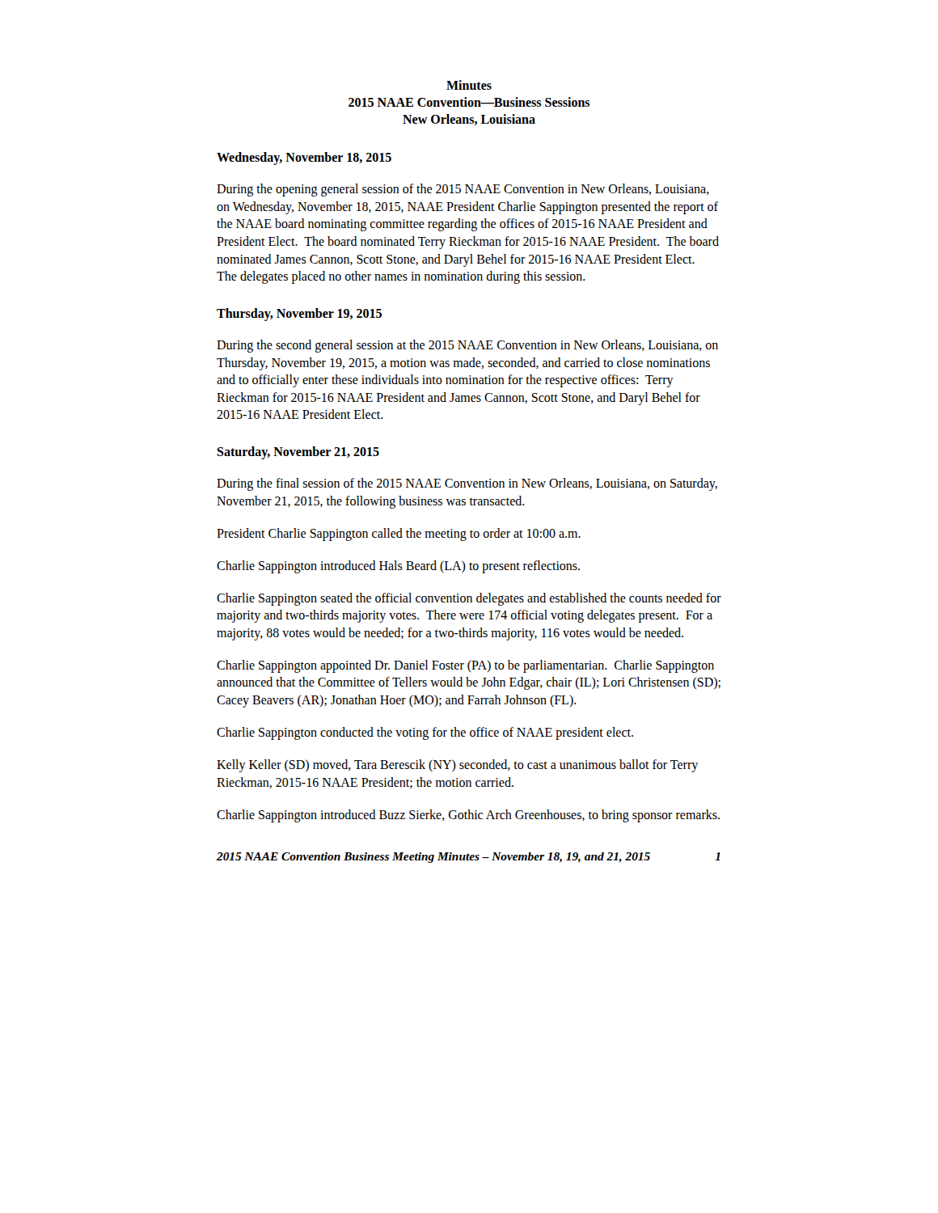Minutes
2015 NAAE Convention—Business Sessions
New Orleans, Louisiana
Wednesday, November 18, 2015
During the opening general session of the 2015 NAAE Convention in New Orleans, Louisiana, on Wednesday, November 18, 2015, NAAE President Charlie Sappington presented the report of the NAAE board nominating committee regarding the offices of 2015-16 NAAE President and President Elect. The board nominated Terry Rieckman for 2015-16 NAAE President. The board nominated James Cannon, Scott Stone, and Daryl Behel for 2015-16 NAAE President Elect. The delegates placed no other names in nomination during this session.
Thursday, November 19, 2015
During the second general session at the 2015 NAAE Convention in New Orleans, Louisiana, on Thursday, November 19, 2015, a motion was made, seconded, and carried to close nominations and to officially enter these individuals into nomination for the respective offices: Terry Rieckman for 2015-16 NAAE President and James Cannon, Scott Stone, and Daryl Behel for 2015-16 NAAE President Elect.
Saturday, November 21, 2015
During the final session of the 2015 NAAE Convention in New Orleans, Louisiana, on Saturday, November 21, 2015, the following business was transacted.
President Charlie Sappington called the meeting to order at 10:00 a.m.
Charlie Sappington introduced Hals Beard (LA) to present reflections.
Charlie Sappington seated the official convention delegates and established the counts needed for majority and two-thirds majority votes. There were 174 official voting delegates present. For a majority, 88 votes would be needed; for a two-thirds majority, 116 votes would be needed.
Charlie Sappington appointed Dr. Daniel Foster (PA) to be parliamentarian. Charlie Sappington announced that the Committee of Tellers would be John Edgar, chair (IL); Lori Christensen (SD); Cacey Beavers (AR); Jonathan Hoer (MO); and Farrah Johnson (FL).
Charlie Sappington conducted the voting for the office of NAAE president elect.
Kelly Keller (SD) moved, Tara Berescik (NY) seconded, to cast a unanimous ballot for Terry Rieckman, 2015-16 NAAE President; the motion carried.
Charlie Sappington introduced Buzz Sierke, Gothic Arch Greenhouses, to bring sponsor remarks.
2015 NAAE Convention Business Meeting Minutes – November 18, 19, and 21, 2015 1